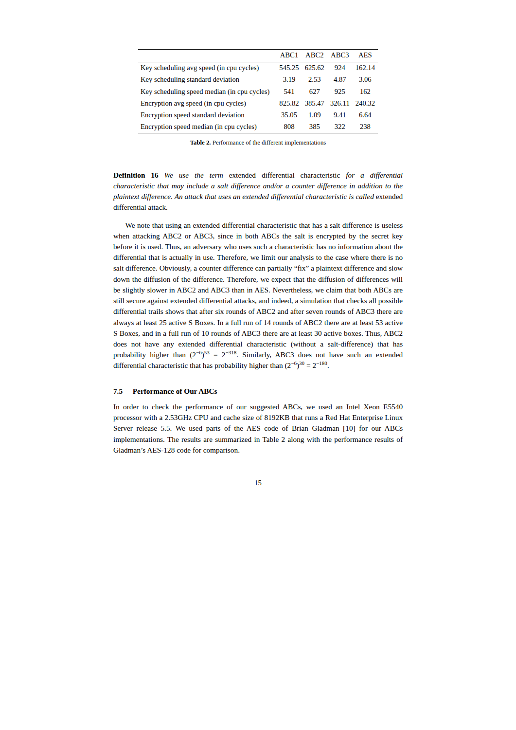| | ABC1 | ABC2 | ABC3 | AES |
| Key scheduling avg speed (in cpu cycles) | 545.25 | 625.62 | 924 | 162.14 |
| Key scheduling standard deviation | 3.19 | 2.53 | 4.87 | 3.06 |
| Key scheduling speed median (in cpu cycles) | 541 | 627 | 925 | 162 |
| Encryption avg speed (in cpu cycles) | 825.82 | 385.47 | 326.11 | 240.32 |
| Encryption speed standard deviation | 35.05 | 1.09 | 9.41 | 6.64 |
| Encryption speed median (in cpu cycles) | 808 | 385 | 322 | 238 |
Table 2. Performance of the different implementations
Definition 16 We use the term extended differential characteristic for a differential characteristic that may include a salt difference and/or a counter difference in addition to the plaintext difference. An attack that uses an extended differential characteristic is called extended differential attack.
We note that using an extended differential characteristic that has a salt difference is useless when attacking ABC2 or ABC3, since in both ABCs the salt is encrypted by the secret key before it is used. Thus, an adversary who uses such a characteristic has no information about the differential that is actually in use. Therefore, we limit our analysis to the case where there is no salt difference. Obviously, a counter difference can partially “fix” a plaintext difference and slow down the diffusion of the difference. Therefore, we expect that the diffusion of differences will be slightly slower in ABC2 and ABC3 than in AES. Nevertheless, we claim that both ABCs are still secure against extended differential attacks, and indeed, a simulation that checks all possible differential trails shows that after six rounds of ABC2 and after seven rounds of ABC3 there are always at least 25 active S Boxes. In a full run of 14 rounds of ABC2 there are at least 53 active S Boxes, and in a full run of 10 rounds of ABC3 there are at least 30 active boxes. Thus, ABC2 does not have any extended differential characteristic (without a salt-difference) that has probability higher than (2−6)53 = 2−318. Similarly, ABC3 does not have such an extended differential characteristic that has probability higher than (2−6)30 = 2−180.
7.5 Performance of Our ABCs
In order to check the performance of our suggested ABCs, we used an Intel Xeon E5540 processor with a 2.53GHz CPU and cache size of 8192KB that runs a Red Hat Enterprise Linux Server release 5.5. We used parts of the AES code of Brian Gladman [10] for our ABCs implementations. The results are summarized in Table 2 along with the performance results of Gladman’s AES-128 code for comparison.
15